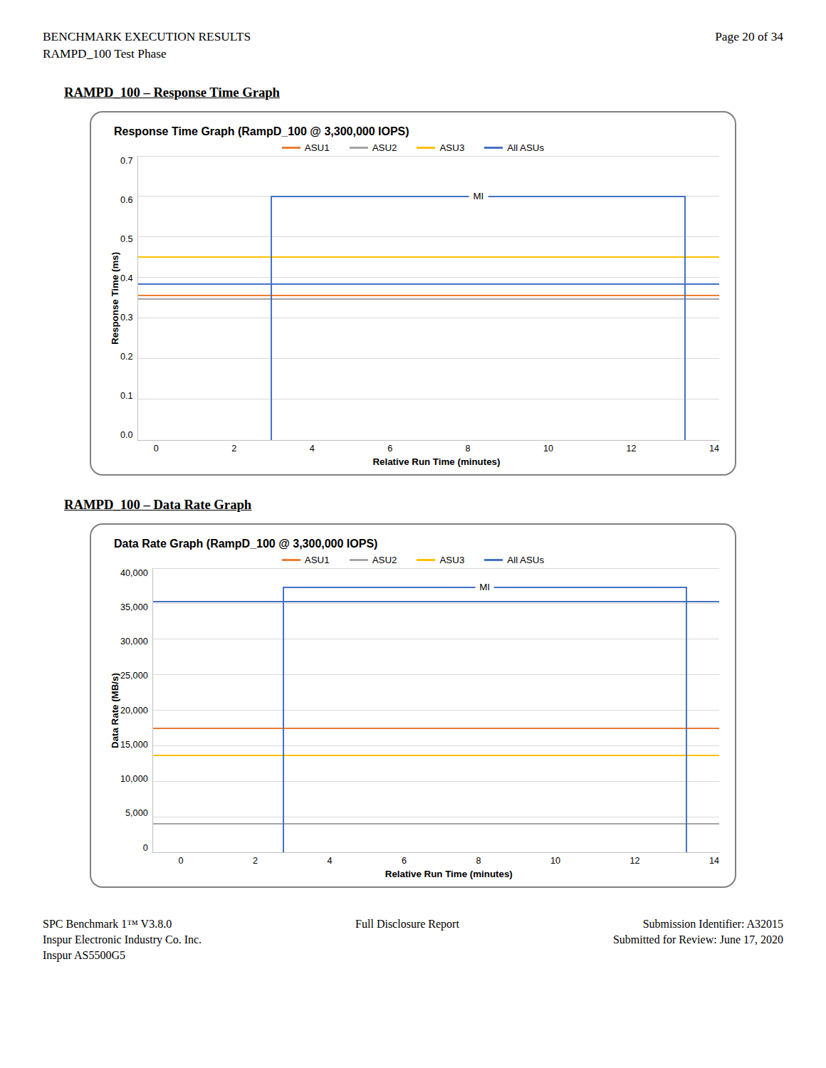BENCHMARK EXECUTION RESULTS
RAMPD_100 Test Phase
Page 20 of 34
RAMPD_100 – Response Time Graph
Response Time Graph (RampD_100 @ 3,300,000 IOPS)
ASU1
ASU2
ASU3
All ASUs
Response Time (ms)
0.7
0.6
0.5
0.4
0.3
0.2
0.1
0.0
MI
0
2
4
6
8
10
12
14
Relative Run Time (minutes)
RAMPD_100 – Data Rate Graph
Data Rate Graph (RampD_100 @ 3,300,000 IOPS)
ASU1
ASU2
ASU3
All ASUs
Data Rate (MB/s)
40,000
35,000
30,000
25,000
20,000
15,000
10,000
5,000
0
MI
0
2
4
6
8
10
12
14
Relative Run Time (minutes)
SPC Benchmark 1™ V3.8.0
Inspur Electronic Industry Co. Inc.
Inspur AS5500G5
Full Disclosure Report
Submission Identifier: A32015
Submitted for Review: June 17, 2020